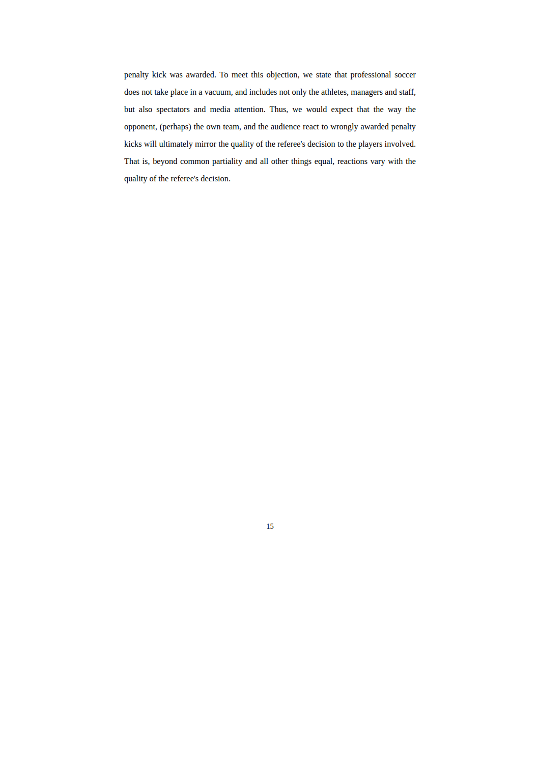penalty kick was awarded. To meet this objection, we state that professional soccer does not take place in a vacuum, and includes not only the athletes, managers and staff, but also spectators and media attention. Thus, we would expect that the way the opponent, (perhaps) the own team, and the audience react to wrongly awarded penalty kicks will ultimately mirror the quality of the referee's decision to the players involved. That is, beyond common partiality and all other things equal, reactions vary with the quality of the referee's decision.
15